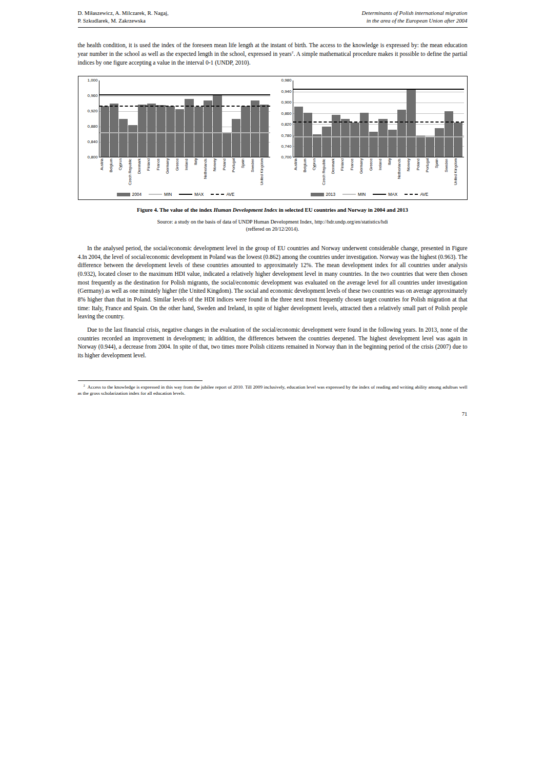D. Miłaszewicz, A. Milczarek, R. Nagaj,
P. Szkudlarek, M. Zakrzewska
Determinants of Polish international migration
in the area of the European Union after 2004
the health condition, it is used the index of the foreseen mean life length at the instant of birth. The access to the knowledge is expressed by: the mean education year number in the school as well as the expected length in the school, expressed in years2. A simple mathematical procedure makes it possible to define the partial indices by one figure accepting a value in the interval 0-1 (UNDP, 2010).
1,000 0,960 0,920 0,880 0,840 0,800
Austria Belgium Cyprus Czech Republic Denmark Finland France Germany Greece Ireland Italy Netherlands Norwey Poland Portugal Spain Sweden United Kingdom
2004
MIN
MAX
AVE
0,980 0,940 0,900 0,860 0,820 0,780 0,740 0,700
Austria Belgium Cyprus Czech Republic Denmark Finland France Germany Greece Ireland Italy Netherlands Norwey Poland Portugal Spain Sweden United Kingdom
2013
MIN
MAX
AVE
Figure 4. The value of the index Human Development Index in selected EU countries and Norway in 2004 and 2013
Source: a study on the basis of data of UNDP Human Development Index, http://hdr.undp.org/en/statistics/hdi
(reffered on 20/12/2014).
In the analysed period, the social/economic development level in the group of EU countries and Norway underwent considerable change, presented in Figure 4.In 2004, the level of social/economic development in Poland was the lowest (0.862) among the countries under investigation. Norway was the highest (0.963). The difference between the development levels of these countries amounted to approximately 12%. The mean development index for all countries under analysis (0.932), located closer to the maximum HDI value, indicated a relatively higher development level in many countries. In the two countries that were then chosen most frequently as the destination for Polish migrants, the social/economic development was evaluated on the average level for all countries under investigation (Germany) as well as one minutely higher (the United Kingdom). The social and economic development levels of these two countries was on average approximately 8% higher than that in Poland. Similar levels of the HDI indices were found in the three next most frequently chosen target countries for Polish migration at that time: Italy, France and Spain. On the other hand, Sweden and Ireland, in spite of higher development levels, attracted then a relatively small part of Polish people leaving the country.
Due to the last financial crisis, negative changes in the evaluation of the social/economic development were found in the following years. In 2013, none of the countries recorded an improvement in development; in addition, the differences between the countries deepened. The highest development level was again in Norway (0.944), a decrease from 2004. In spite of that, two times more Polish citizens remained in Norway than in the beginning period of the crisis (2007) due to its higher development level.
2 Access to the knowledge is expressed in this way from the jubilee report of 2010. Till 2009 inclusively, education level was expressed by the index of reading and writing ability among adultsas well as the gross scholarization index for all education levels.
71